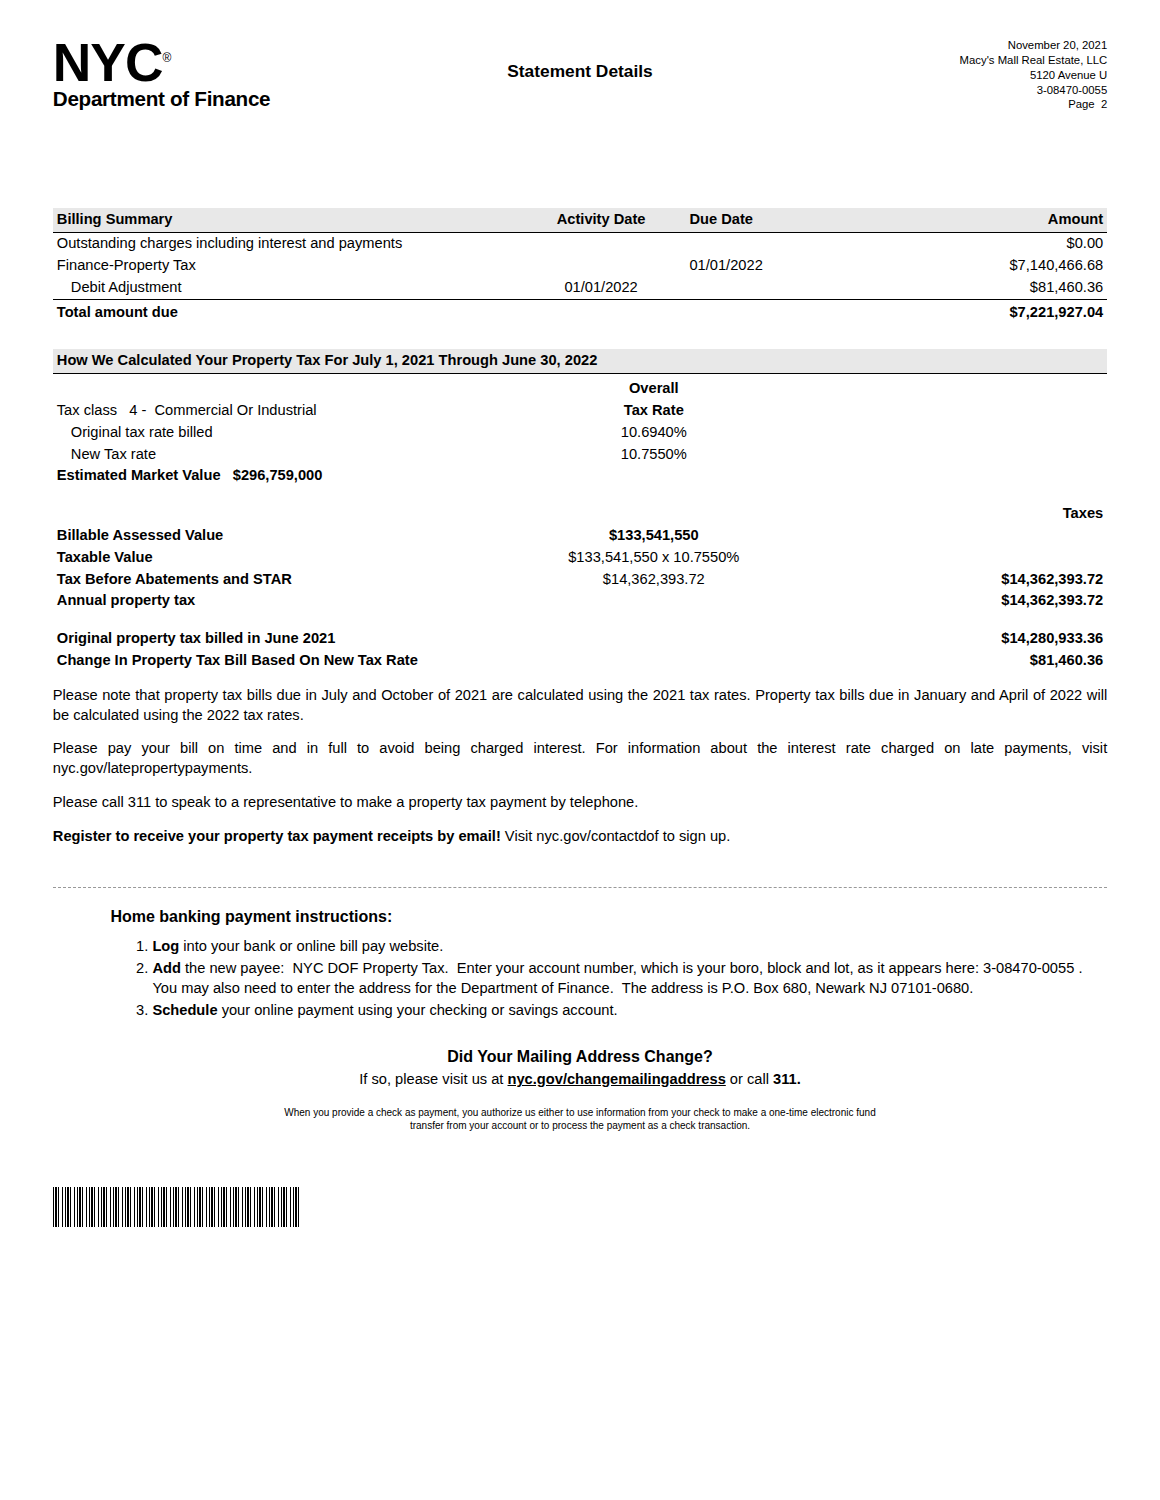NYC®
Department of Finance
Statement Details
November 20, 2021
Macy's Mall Real Estate, LLC
5120 Avenue U
3-08470-0055
Page 2
| Billing Summary | Activity Date | Due Date | Amount |
| --- | --- | --- | --- |
| Outstanding charges including interest and payments | | | $0.00 |
| Finance-Property Tax | | 01/01/2022 | $7,140,466.68 |
| Debit Adjustment | 01/01/2022 | | $81,460.36 |
| Total amount due | | | $7,221,927.04 |
How We Calculated Your Property Tax For July 1, 2021 Through June 30, 2022
| | Overall | |
| Tax class 4 - Commercial Or Industrial | Tax Rate | |
| Original tax rate billed | 10.6940% | |
| New Tax rate | 10.7550% | |
| Estimated Market Value $296,759,000 | | |
| | | Taxes |
| Billable Assessed Value | $133,541,550 | |
| Taxable Value | $133,541,550 x 10.7550% | |
| Tax Before Abatements and STAR | $14,362,393.72 | $14,362,393.72 |
| Annual property tax | | $14,362,393.72 |
| Original property tax billed in June 2021 | | $14,280,933.36 |
| Change In Property Tax Bill Based On New Tax Rate | | $81,460.36 |
Please note that property tax bills due in July and October of 2021 are calculated using the 2021 tax rates. Property tax bills due in January and April of 2022 will be calculated using the 2022 tax rates.
Please pay your bill on time and in full to avoid being charged interest. For information about the interest rate charged on late payments, visit nyc.gov/latepropertypayments.
Please call 311 to speak to a representative to make a property tax payment by telephone.
Register to receive your property tax payment receipts by email! Visit nyc.gov/contactdof to sign up.
Home banking payment instructions:
Log into your bank or online bill pay website.
Add the new payee: NYC DOF Property Tax. Enter your account number, which is your boro, block and lot, as it appears here: 3-08470-0055 . You may also need to enter the address for the Department of Finance. The address is P.O. Box 680, Newark NJ 07101-0680.
Schedule your online payment using your checking or savings account.
Did Your Mailing Address Change?
If so, please visit us at nyc.gov/changemailingaddress or call 311.
When you provide a check as payment, you authorize us either to use information from your check to make a one-time electronic fund
transfer from your account or to process the payment as a check transaction.